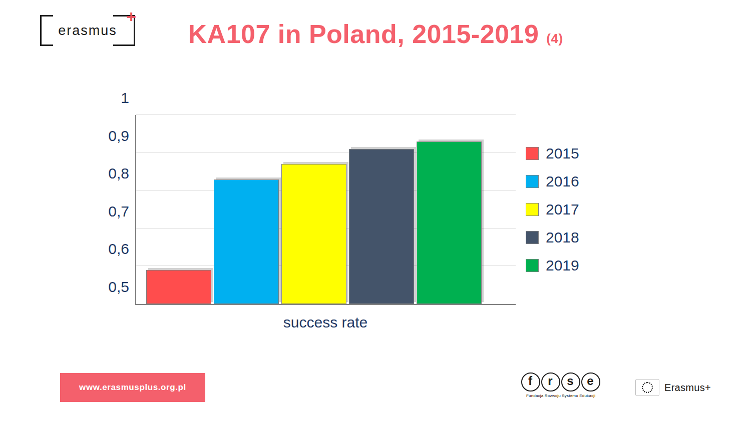erasmus
+
KA107 in Poland, 2015-2019 (4)
0,5
0,6
0,7
0,8
0,9
1
success rate
2015
2016
2017
2018
2019
www.erasmusplus.org.pl
frse
Fundacja Rozwoju Systemu Edukacji
Erasmus+